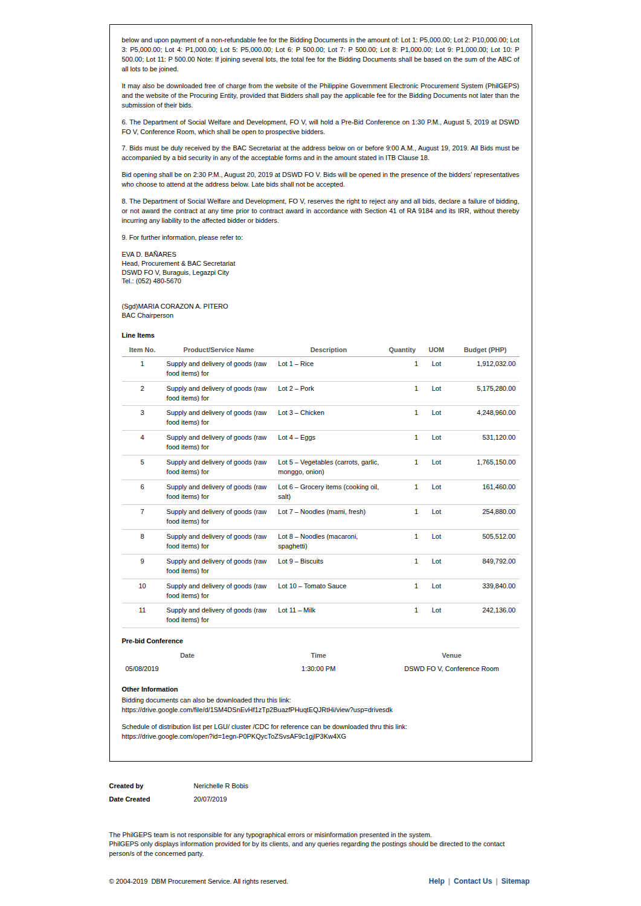below and upon payment of a non-refundable fee for the Bidding Documents in the amount of: Lot 1: P5,000.00; Lot 2: P10,000.00; Lot 3: P5,000.00; Lot 4: P1,000.00; Lot 5: P5,000.00; Lot 6: P 500.00; Lot 7: P 500.00; Lot 8: P1,000.00; Lot 9: P1,000.00; Lot 10: P 500.00; Lot 11: P 500.00 Note: If joining several lots, the total fee for the Bidding Documents shall be based on the sum of the ABC of all lots to be joined.
It may also be downloaded free of charge from the website of the Philippine Government Electronic Procurement System (PhilGEPS) and the website of the Procuring Entity, provided that Bidders shall pay the applicable fee for the Bidding Documents not later than the submission of their bids.
6. The Department of Social Welfare and Development, FO V, will hold a Pre-Bid Conference on 1:30 P.M., August 5, 2019 at DSWD FO V, Conference Room, which shall be open to prospective bidders.
7. Bids must be duly received by the BAC Secretariat at the address below on or before 9:00 A.M., August 19, 2019. All Bids must be accompanied by a bid security in any of the acceptable forms and in the amount stated in ITB Clause 18.
Bid opening shall be on 2:30 P.M., August 20, 2019 at DSWD FO V. Bids will be opened in the presence of the bidders’ representatives who choose to attend at the address below. Late bids shall not be accepted.
8. The Department of Social Welfare and Development, FO V, reserves the right to reject any and all bids, declare a failure of bidding, or not award the contract at any time prior to contract award in accordance with Section 41 of RA 9184 and its IRR, without thereby incurring any liability to the affected bidder or bidders.
9. For further information, please refer to:
EVA D. BAÑARES
Head, Procurement & BAC Secretariat
DSWD FO V, Buraguis, Legazpi City
Tel.: (052) 480-5670
(Sgd)MARIA CORAZON A. PITERO
BAC Chairperson
Line Items
| Item No. | Product/Service Name | Description | Quantity | UOM | Budget (PHP) |
| --- | --- | --- | --- | --- | --- |
| 1 | Supply and delivery of goods (raw food items) for | Lot 1 – Rice | 1 | Lot | 1,912,032.00 |
| 2 | Supply and delivery of goods (raw food items) for | Lot 2 – Pork | 1 | Lot | 5,175,280.00 |
| 3 | Supply and delivery of goods (raw food items) for | Lot 3 – Chicken | 1 | Lot | 4,248,960.00 |
| 4 | Supply and delivery of goods (raw food items) for | Lot 4 – Eggs | 1 | Lot | 531,120.00 |
| 5 | Supply and delivery of goods (raw food items) for | Lot 5 – Vegetables (carrots, garlic, monggo, onion) | 1 | Lot | 1,765,150.00 |
| 6 | Supply and delivery of goods (raw food items) for | Lot 6 – Grocery items (cooking oil, salt) | 1 | Lot | 161,460.00 |
| 7 | Supply and delivery of goods (raw food items) for | Lot 7 – Noodles (mami, fresh) | 1 | Lot | 254,880.00 |
| 8 | Supply and delivery of goods (raw food items) for | Lot 8 – Noodles (macaroni, spaghetti) | 1 | Lot | 505,512.00 |
| 9 | Supply and delivery of goods (raw food items) for | Lot 9 – Biscuits | 1 | Lot | 849,792.00 |
| 10 | Supply and delivery of goods (raw food items) for | Lot 10 – Tomato Sauce | 1 | Lot | 339,840.00 |
| 11 | Supply and delivery of goods (raw food items) for | Lot 11 – Milk | 1 | Lot | 242,136.00 |
Pre-bid Conference
| Date | Time | Venue |
| --- | --- | --- |
| 05/08/2019 | 1:30:00 PM | DSWD FO V, Conference Room |
Other Information
Bidding documents can also be downloaded thru this link:
https://drive.google.com/file/d/1SM4DSnEvHf1zTp2BuazfPHuqtEQJRtHi/view?usp=drivesdk
Schedule of distribution list per LGU/ cluster /CDC for reference can be downloaded thru this link:
https://drive.google.com/open?id=1egn-P0PKQycToZSvsAF9c1gjlP3Kw4XG
| Created by | Nerichelle R Bobis |
| Date Created | 20/07/2019 |
The PhilGEPS team is not responsible for any typographical errors or misinformation presented in the system.
PhilGEPS only displays information provided for by its clients, and any queries regarding the postings should be directed to the contact person/s of the concerned party.
© 2004-2019 DBM Procurement Service. All rights reserved.
Help|Contact Us|Sitemap